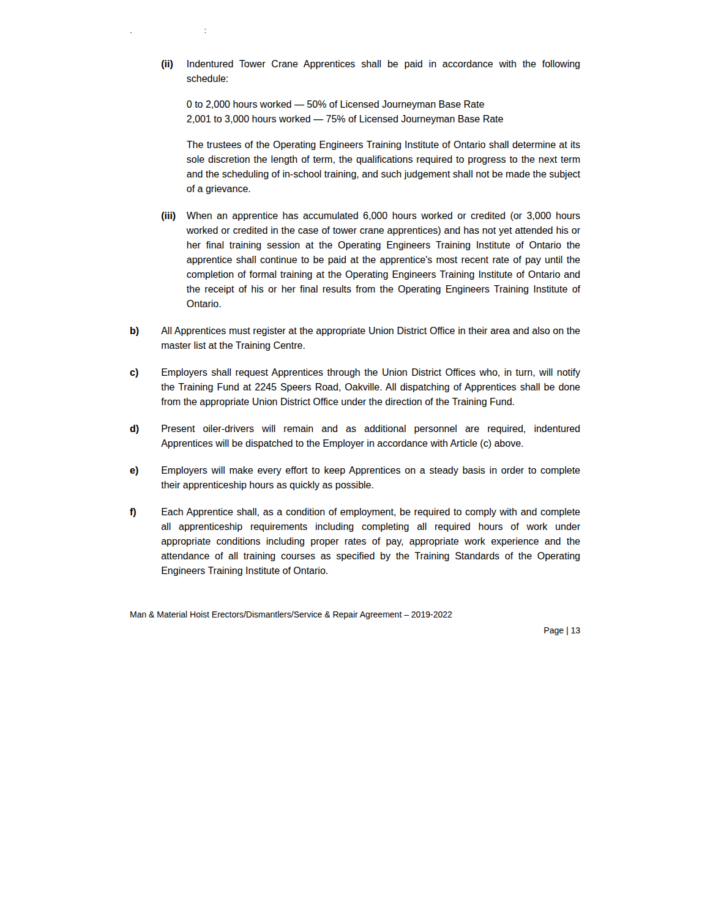. :
(ii)
Indentured Tower Crane Apprentices shall be paid in accordance with the following schedule:
0 to 2,000 hours worked — 50% of Licensed Journeyman Base Rate
2,001 to 3,000 hours worked — 75% of Licensed Journeyman Base Rate
The trustees of the Operating Engineers Training Institute of Ontario shall determine at its sole discretion the length of term, the qualifications required to progress to the next term and the scheduling of in-school training, and such judgement shall not be made the subject of a grievance.
(iii)
When an apprentice has accumulated 6,000 hours worked or credited (or 3,000 hours worked or credited in the case of tower crane apprentices) and has not yet attended his or her final training session at the Operating Engineers Training Institute of Ontario the apprentice shall continue to be paid at the apprentice's most recent rate of pay until the completion of formal training at the Operating Engineers Training Institute of Ontario and the receipt of his or her final results from the Operating Engineers Training Institute of Ontario.
b)
All Apprentices must register at the appropriate Union District Office in their area and also on the master list at the Training Centre.
c)
Employers shall request Apprentices through the Union District Offices who, in turn, will notify the Training Fund at 2245 Speers Road, Oakville. All dispatching of Apprentices shall be done from the appropriate Union District Office under the direction of the Training Fund.
d)
Present oiler-drivers will remain and as additional personnel are required, indentured Apprentices will be dispatched to the Employer in accordance with Article (c) above.
e)
Employers will make every effort to keep Apprentices on a steady basis in order to complete their apprenticeship hours as quickly as possible.
f)
Each Apprentice shall, as a condition of employment, be required to comply with and complete all apprenticeship requirements including completing all required hours of work under appropriate conditions including proper rates of pay, appropriate work experience and the attendance of all training courses as specified by the Training Standards of the Operating Engineers Training Institute of Ontario.
Man & Material Hoist Erectors/Dismantlers/Service & Repair Agreement – 2019-2022
Page | 13